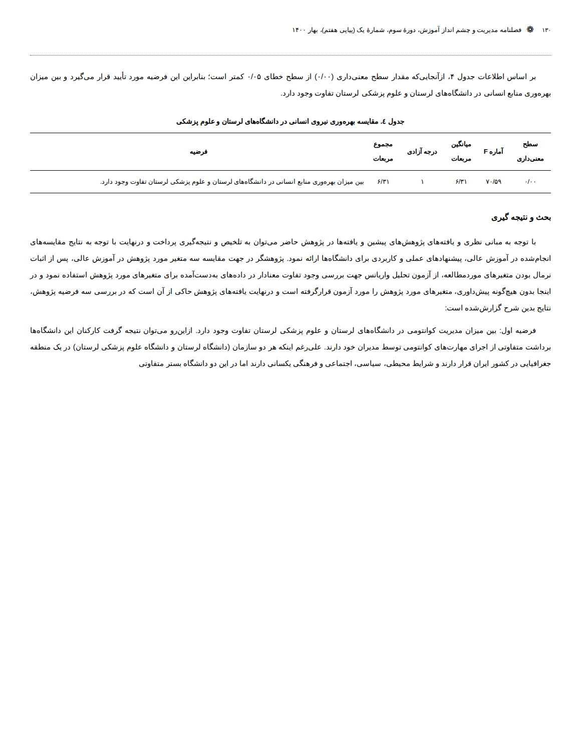۱۳۰ ❁ فصلنامه مدیریت و چشم انداز آموزش، دورهٔ سوم، شمارهٔ یک (پیاپی هفتم)، بهار ۱۴۰۰
بر اساس اطلاعات جدول ۴، ازآنجایی‌که مقدار سطح معنی‌داری (۰/۰۰) از سطح خطای ۰/۰۵ کمتر است؛ بنابراین این فرضیه مورد تأیید قرار می‌گیرد و بین میزان بهره‌وری منابع انسانی در دانشگاه‌های لرستان و علوم پزشکی لرستان تفاوت وجود دارد.
جدول ٤. مقایسه بهره‌وری نیروی انسانی در دانشگاه‌های لرستان و علوم پزشکی
| سطح معنی‌داری | آماره F | میانگین مربعات | درجه آزادی | مجموع مربعات | فرضیه |
| --- | --- | --- | --- | --- | --- |
| ۰/۰۰ | ۷۰/۵۹ | ۶/۳۱ | ۱ | ۶/۳۱ | بین میزان بهره‌وری منابع انسانی در دانشگاه‌های لرستان و علوم پزشکی لرستان تفاوت وجود دارد. |
بحث و نتیجه گیری
با توجه به مبانی نظری و یافته‌های پژوهش‌های پیشین و یافته‌ها در پژوهش حاضر می‌توان به تلخیص و نتیجه‌گیری پرداخت و درنهایت با توجه به نتایج مقایسه‌های انجام‌شده در آموزش عالی، پیشنهادهای عملی و کاربردی برای دانشگاه‌ها ارائه نمود. پژوهشگر در جهت مقایسه سه متغیر مورد پژوهش در آموزش عالی، پس از اثبات نرمال بودن متغیرهای موردمطالعه، از آزمون تحلیل واریانس جهت بررسی وجود تفاوت معنادار در داده‌های به‌دست‌آمده برای متغیرهای مورد پژوهش استفاده نمود و در اینجا بدون هیچ‌گونه پیش‌داوری، متغیرهای مورد پژوهش را مورد آزمون قرارگرفته است و درنهایت یافته‌های پژوهش حاکی از آن است که در بررسی سه فرضیه پژوهش، نتایج بدین شرح گزارش‌شده است:
فرضیه اول: بین میزان مدیریت کوانتومی در دانشگاه‌های لرستان و علوم پزشکی لرستان تفاوت وجود دارد. ازاین‌رو می‌توان نتیجه گرفت کارکنان این دانشگاه‌ها برداشت متفاوتی از اجرای مهارت‌های کوانتومی توسط مدیران خود دارند. علی‌رغم اینکه هر دو سازمان (دانشگاه لرستان و دانشگاه علوم پزشکی لرستان) در یک منطقه جغرافیایی در کشور ایران قرار دارند و شرایط محیطی، سیاسی، اجتماعی و فرهنگی یکسانی دارند اما در این دو دانشگاه بستر متفاوتی